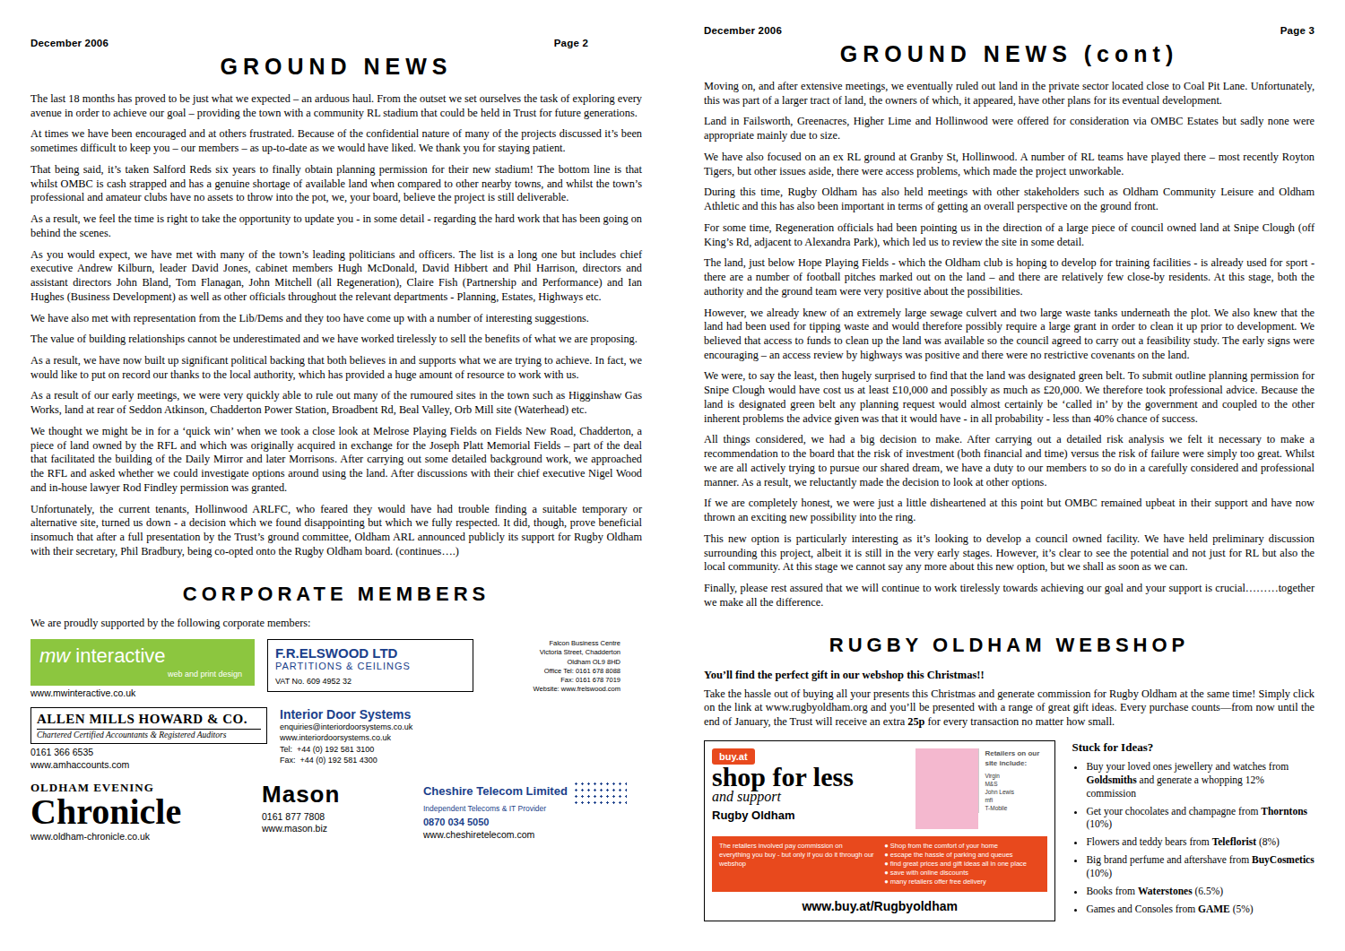December 2006
Page 2
GROUND NEWS
The last 18 months has proved to be just what we expected – an arduous haul. From the outset we set ourselves the task of exploring every avenue in order to achieve our goal – providing the town with a community RL stadium that could be held in Trust for future generations.
At times we have been encouraged and at others frustrated. Because of the confidential nature of many of the projects discussed it’s been sometimes difficult to keep you – our members – as up-to-date as we would have liked. We thank you for staying patient.
That being said, it’s taken Salford Reds six years to finally obtain planning permission for their new stadium! The bottom line is that whilst OMBC is cash strapped and has a genuine shortage of available land when compared to other nearby towns, and whilst the town’s professional and amateur clubs have no assets to throw into the pot, we, your board, believe the project is still deliverable.
As a result, we feel the time is right to take the opportunity to update you - in some detail - regarding the hard work that has been going on behind the scenes.
As you would expect, we have met with many of the town’s leading politicians and officers. The list is a long one but includes chief executive Andrew Kilburn, leader David Jones, cabinet members Hugh McDonald, David Hibbert and Phil Harrison, directors and assistant directors John Bland, Tom Flanagan, John Mitchell (all Regeneration), Claire Fish (Partnership and Performance) and Ian Hughes (Business Development) as well as other officials throughout the relevant departments - Planning, Estates, Highways etc.
We have also met with representation from the Lib/Dems and they too have come up with a number of interesting suggestions.
The value of building relationships cannot be underestimated and we have worked tirelessly to sell the benefits of what we are proposing.
As a result, we have now built up significant political backing that both believes in and supports what we are trying to achieve. In fact, we would like to put on record our thanks to the local authority, which has provided a huge amount of resource to work with us.
As a result of our early meetings, we were very quickly able to rule out many of the rumoured sites in the town such as Higginshaw Gas Works, land at rear of Seddon Atkinson, Chadderton Power Station, Broadbent Rd, Beal Valley, Orb Mill site (Waterhead) etc.
We thought we might be in for a ‘quick win’ when we took a close look at Melrose Playing Fields on Fields New Road, Chadderton, a piece of land owned by the RFL and which was originally acquired in exchange for the Joseph Platt Memorial Fields – part of the deal that facilitated the building of the Daily Mirror and later Morrisons. After carrying out some detailed background work, we approached the RFL and asked whether we could investigate options around using the land. After discussions with their chief executive Nigel Wood and in-house lawyer Rod Findley permission was granted.
Unfortunately, the current tenants, Hollinwood ARLFC, who feared they would have had trouble finding a suitable temporary or alternative site, turned us down - a decision which we found disappointing but which we fully respected. It did, though, prove beneficial insomuch that after a full presentation by the Trust’s ground committee, Oldham ARL announced publicly its support for Rugby Oldham with their secretary, Phil Bradbury, being co-opted onto the Rugby Oldham board. (continues….)
CORPORATE MEMBERS
We are proudly supported by the following corporate members:
mw interactive
web and print design
www.mwinteractive.co.uk
F.R.ELSWOOD LTD
PARTITIONS & CEILINGS
VAT No. 609 4952 32
Falcon Business Centre
Victoria Street, Chadderton
Oldham OL9 8HD
Office Tel: 0161 678 8088
Fax: 0161 678 7019
Website: www.frelswood.com
ALLEN MILLS HOWARD & CO.
Chartered Certified Accountants & Registered Auditors
0161 366 6535
www.amhaccounts.com
Interior Door Systems
enquiries@interiordoorsystems.co.uk
www.interiordoorsystems.co.uk
Tel: +44 (0) 192 581 3100
Fax: +44 (0) 192 581 4300
OLDHAM EVENING
Chronicle
www.oldham-chronicle.co.uk
Mason
0161 877 7808
www.mason.biz
Cheshire Telecom Limited
Independent Telecoms & IT Provider
0870 034 5050
www.cheshiretelecom.com
December 2006
Page 3
GROUND NEWS (cont)
Moving on, and after extensive meetings, we eventually ruled out land in the private sector located close to Coal Pit Lane. Unfortunately, this was part of a larger tract of land, the owners of which, it appeared, have other plans for its eventual development.
Land in Failsworth, Greenacres, Higher Lime and Hollinwood were offered for consideration via OMBC Estates but sadly none were appropriate mainly due to size.
We have also focused on an ex RL ground at Granby St, Hollinwood. A number of RL teams have played there – most recently Royton Tigers, but other issues aside, there were access problems, which made the project unworkable.
During this time, Rugby Oldham has also held meetings with other stakeholders such as Oldham Community Leisure and Oldham Athletic and this has also been important in terms of getting an overall perspective on the ground front.
For some time, Regeneration officials had been pointing us in the direction of a large piece of council owned land at Snipe Clough (off King’s Rd, adjacent to Alexandra Park), which led us to review the site in some detail.
The land, just below Hope Playing Fields - which the Oldham club is hoping to develop for training facilities - is already used for sport - there are a number of football pitches marked out on the land – and there are relatively few close-by residents. At this stage, both the authority and the ground team were very positive about the possibilities.
However, we already knew of an extremely large sewage culvert and two large waste tanks underneath the plot. We also knew that the land had been used for tipping waste and would therefore possibly require a large grant in order to clean it up prior to development. We believed that access to funds to clean up the land was available so the council agreed to carry out a feasibility study. The early signs were encouraging – an access review by highways was positive and there were no restrictive covenants on the land.
We were, to say the least, then hugely surprised to find that the land was designated green belt. To submit outline planning permission for Snipe Clough would have cost us at least £10,000 and possibly as much as £20,000. We therefore took professional advice. Because the land is designated green belt any planning request would almost certainly be ‘called in’ by the government and coupled to the other inherent problems the advice given was that it would have - in all probability - less than 40% chance of success.
All things considered, we had a big decision to make. After carrying out a detailed risk analysis we felt it necessary to make a recommendation to the board that the risk of investment (both financial and time) versus the risk of failure were simply too great. Whilst we are all actively trying to pursue our shared dream, we have a duty to our members to so do in a carefully considered and professional manner. As a result, we reluctantly made the decision to look at other options.
If we are completely honest, we were just a little disheartened at this point but OMBC remained upbeat in their support and have now thrown an exciting new possibility into the ring.
This new option is particularly interesting as it’s looking to develop a council owned facility. We have held preliminary discussion surrounding this project, albeit it is still in the very early stages. However, it’s clear to see the potential and not just for RL but also the local community. At this stage we cannot say any more about this new option, but we shall as soon as we can.
Finally, please rest assured that we will continue to work tirelessly towards achieving our goal and your support is crucial………together we make all the difference.
RUGBY OLDHAM WEBSHOP
You’ll find the perfect gift in our webshop this Christmas!!
Take the hassle out of buying all your presents this Christmas and generate commission for Rugby Oldham at the same time! Simply click on the link at www.rugbyoldham.org and you’ll be presented with a range of great gift ideas. Every purchase counts—from now until the end of January, the Trust will receive an extra 25p for every transaction no matter how small.
buy.at
shop for less and support
Rugby Oldham
Retailers on our site include: Virgin
M&S
John Lewis
mfi
T-Mobile
The retailers involved pay commission on everything you buy - but only if you do it through our webshop
● Shop from the comfort of your home
● escape the hassle of parking and queues
● find great prices and gift ideas all in one place
● save with online discounts
● many retailers offer free delivery
www.buy.at/Rugbyoldham
Stuck for Ideas?
Buy your loved ones jewellery and watches from Goldsmiths and generate a whopping 12% commission
Get your chocolates and champagne from Thorntons (10%)
Flowers and teddy bears from Teleflorist (8%)
Big brand perfume and aftershave from BuyCosmetics (10%)
Books from Waterstones (6.5%)
Games and Consoles from GAME (5%)